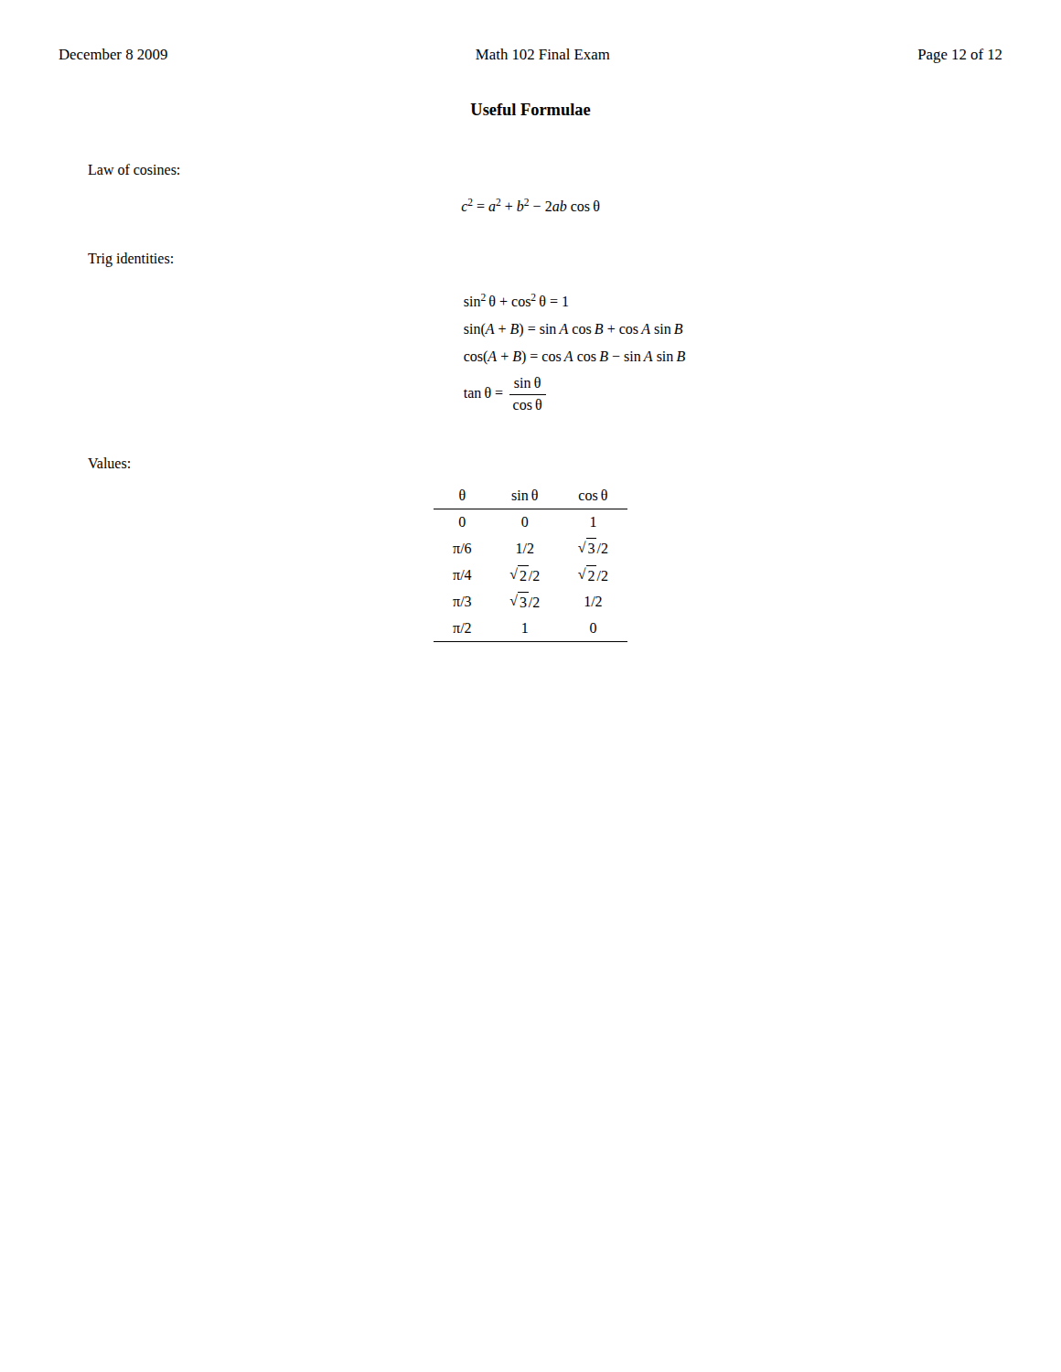December 8 2009
Math 102 Final Exam
Page 12 of 12
Useful Formulae
Law of cosines:
c2 = a2 + b2 − 2ab cos θ
Trig identities:
sin2 θ + cos2 θ = 1
sin(A + B) = sin A cos B + cos A sin B
cos(A + B) = cos A cos B − sin A sin B
tan θ = sin θ cos θ
Values:
| θ | sin θ | cos θ |
| --- | --- | --- |
| 0 | 0 | 1 |
| π/6 | 1/2 | 3 /2 |
| π/4 | 2 /2 | 2 /2 |
| π/3 | 3 /2 | 1/2 |
| π/2 | 1 | 0 |